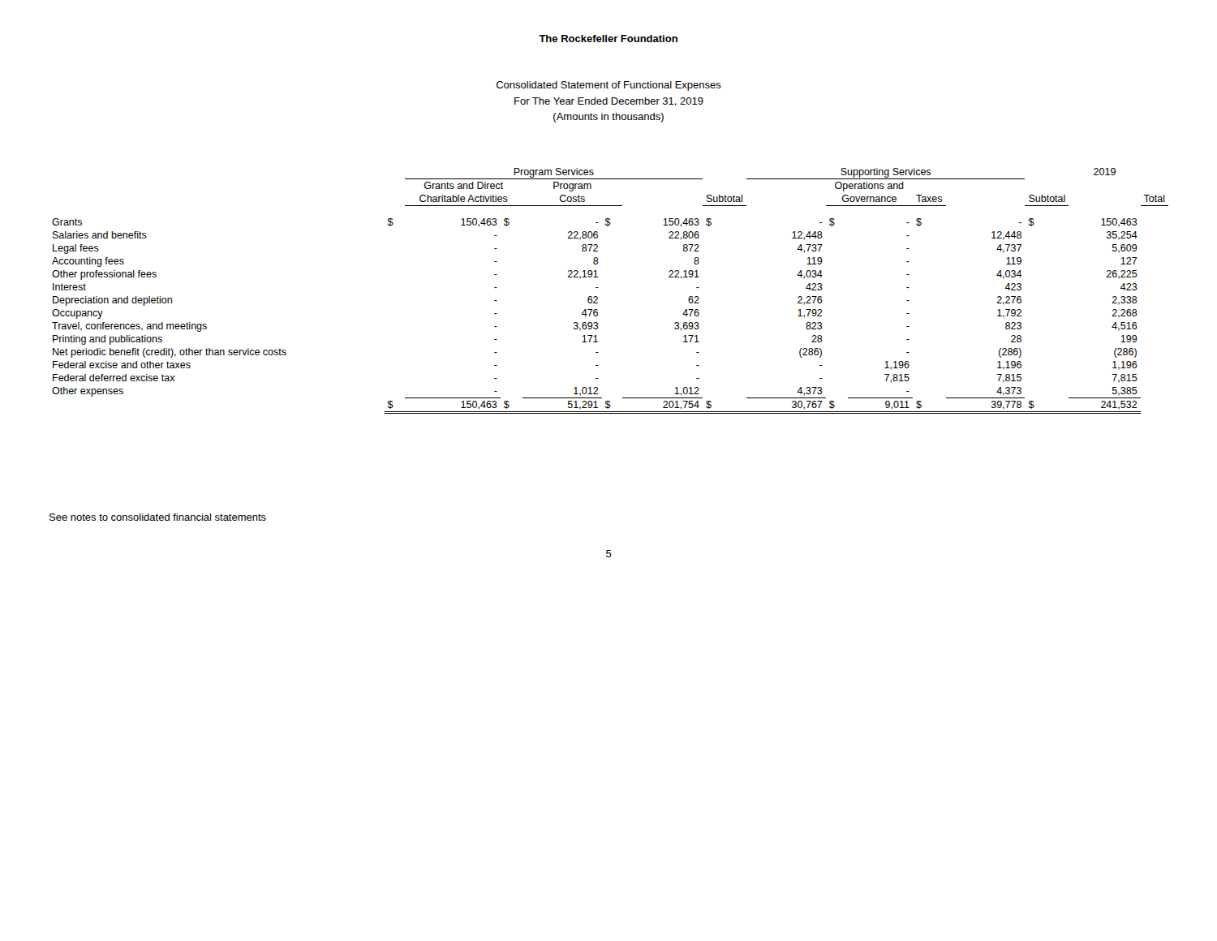The Rockefeller Foundation
Consolidated Statement of Functional Expenses
For The Year Ended December 31, 2019
(Amounts in thousands)
| | | Program Services | | Supporting Services | | 2019 |
| | | Grants and Direct | Program | | | | Operations and | | | | | |
| | | Charitable Activities | Costs | | Subtotal | | Governance | Taxes | | Subtotal | | Total |
| Grants | $ | 150,463 | $ | - | $ | 150,463 | $ | - | $ | - | $ | - | $ | 150,463 |
| Salaries and benefits | | - | | 22,806 | | 22,806 | | 12,448 | | - | | 12,448 | | 35,254 |
| Legal fees | | - | | 872 | | 872 | | 4,737 | | - | | 4,737 | | 5,609 |
| Accounting fees | | - | | 8 | | 8 | | 119 | | - | | 119 | | 127 |
| Other professional fees | | - | | 22,191 | | 22,191 | | 4,034 | | - | | 4,034 | | 26,225 |
| Interest | | - | | - | | - | | 423 | | - | | 423 | | 423 |
| Depreciation and depletion | | - | | 62 | | 62 | | 2,276 | | - | | 2,276 | | 2,338 |
| Occupancy | | - | | 476 | | 476 | | 1,792 | | - | | 1,792 | | 2,268 |
| Travel, conferences, and meetings | | - | | 3,693 | | 3,693 | | 823 | | - | | 823 | | 4,516 |
| Printing and publications | | - | | 171 | | 171 | | 28 | | - | | 28 | | 199 |
| Net periodic benefit (credit), other than service costs | | - | | - | | - | | (286) | | - | | (286) | | (286) |
| Federal excise and other taxes | | - | | - | | - | | - | | 1,196 | | 1,196 | | 1,196 |
| Federal deferred excise tax | | - | | - | | - | | - | | 7,815 | | 7,815 | | 7,815 |
| Other expenses | | - | | 1,012 | | 1,012 | | 4,373 | | - | | 4,373 | | 5,385 |
| | $ | 150,463 | $ | 51,291 | $ | 201,754 | $ | 30,767 | $ | 9,011 | $ | 39,778 | $ | 241,532 |
See notes to consolidated financial statements
5